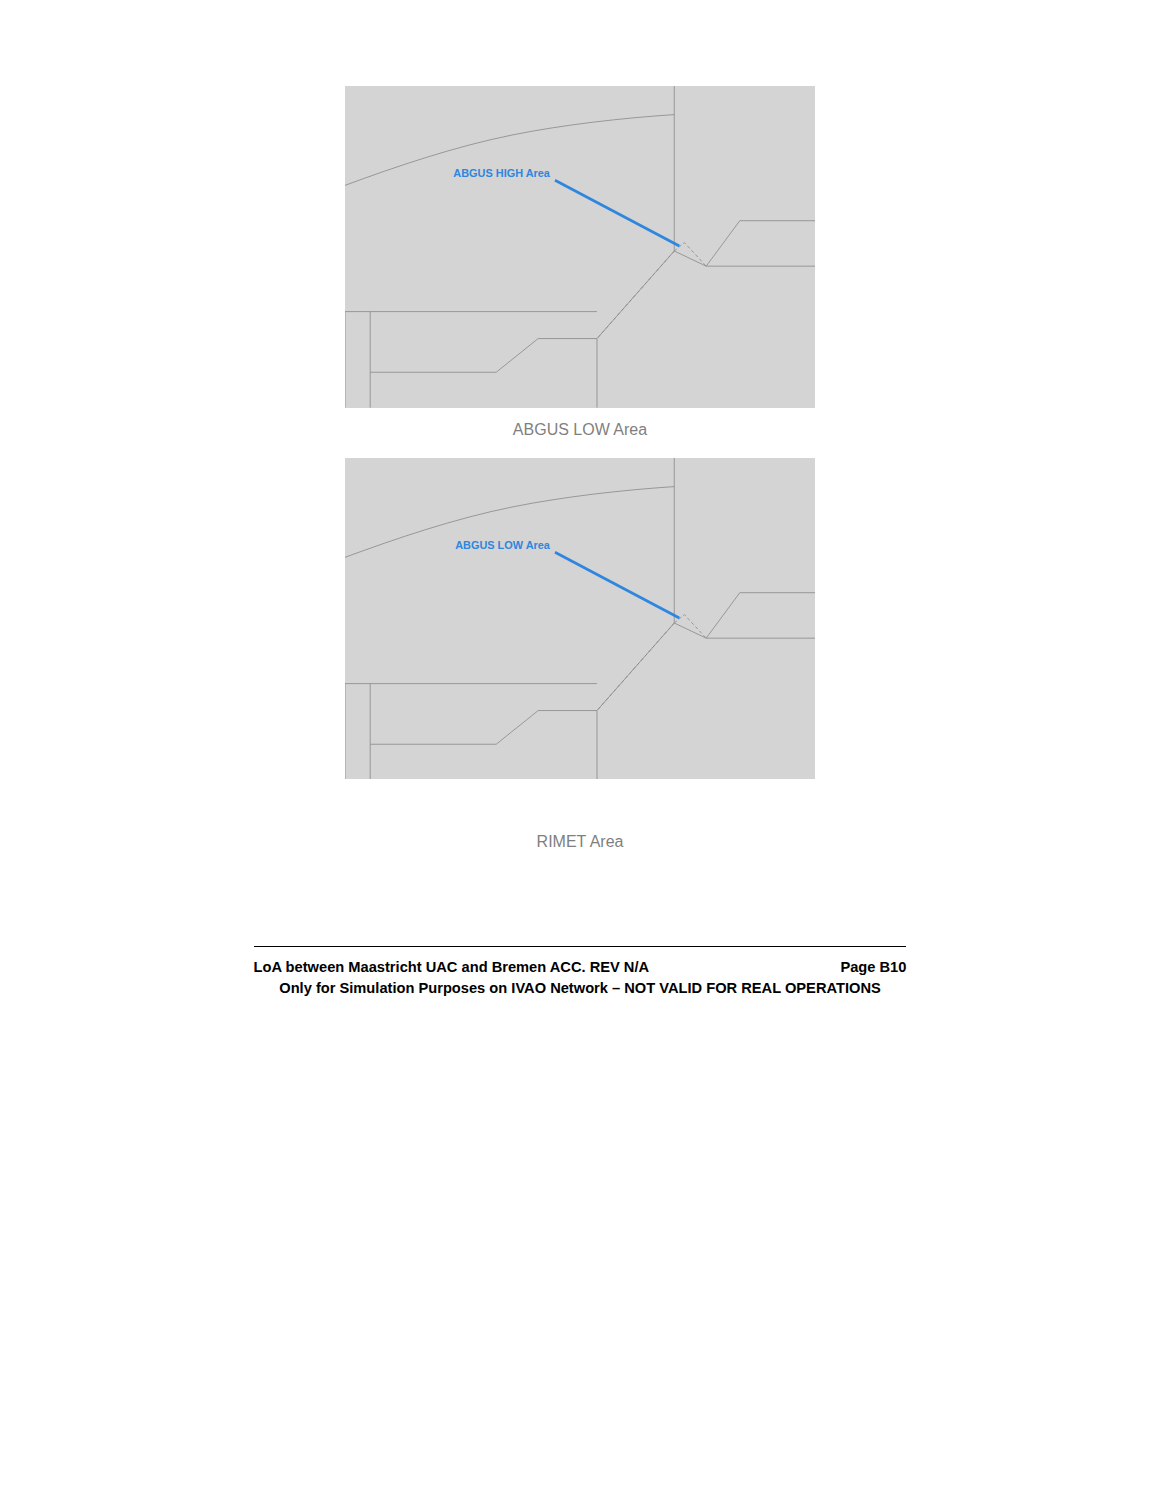ABGUS HIGH Area
ABGUS LOW Area
ABGUS LOW Area
RIMET Area
LoA between Maastricht UAC and Bremen ACC. REV N/A Page B10
Only for Simulation Purposes on IVAO Network – NOT VALID FOR REAL OPERATIONS